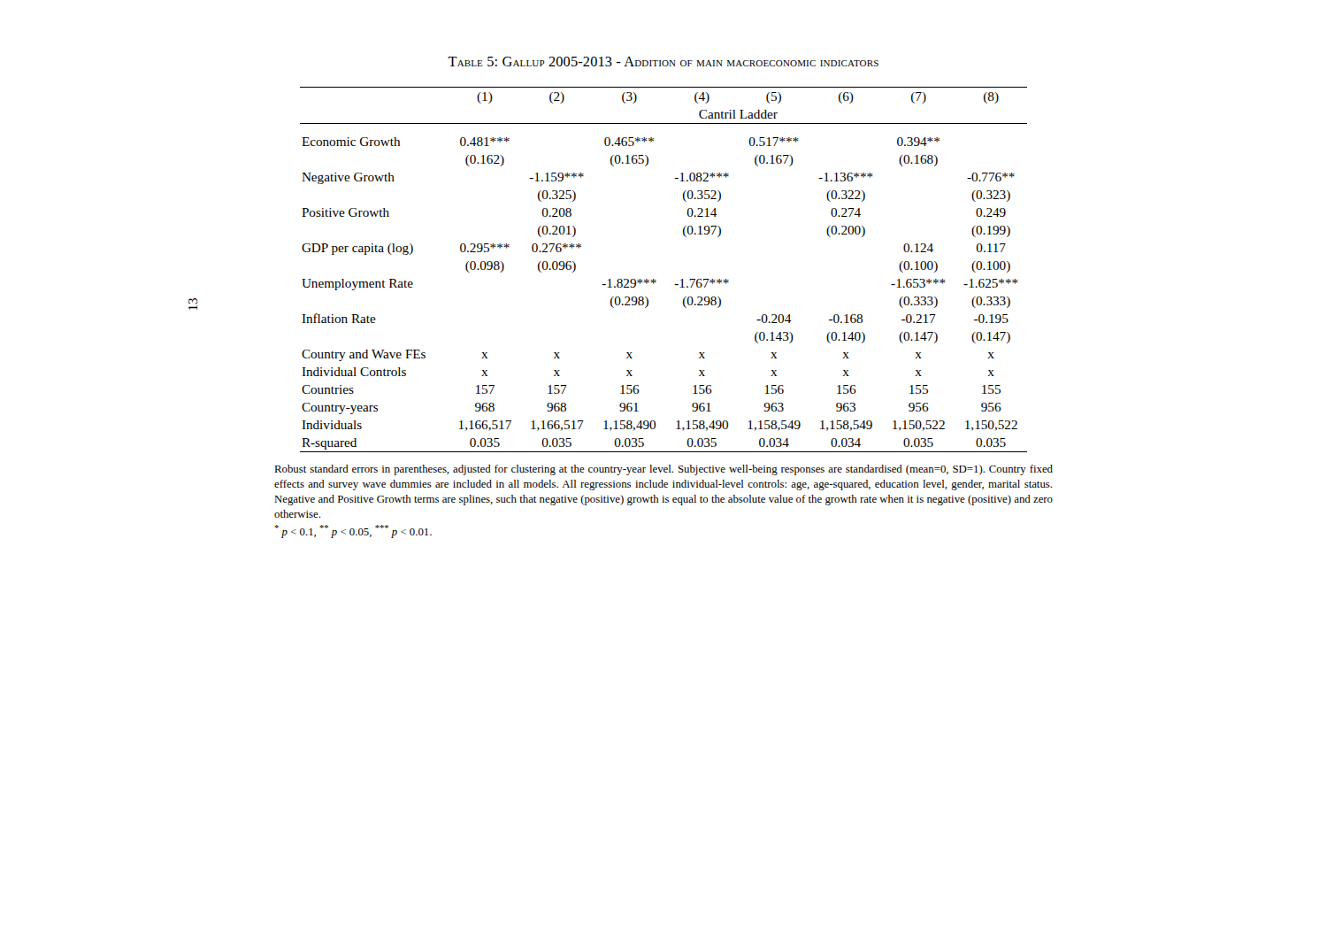13
Table 5: Gallup 2005-2013 - Addition of main macroeconomic indicators
| | (1) | (2) | (3) | (4) | (5) | (6) | (7) | (8) |
| | Cantril Ladder |
| Economic Growth | 0.481*** | | 0.465*** | | 0.517*** | | 0.394** | |
| | (0.162) | | (0.165) | | (0.167) | | (0.168) | |
| Negative Growth | | -1.159*** | | -1.082*** | | -1.136*** | | -0.776** |
| | | (0.325) | | (0.352) | | (0.322) | | (0.323) |
| Positive Growth | | 0.208 | | 0.214 | | 0.274 | | 0.249 |
| | | (0.201) | | (0.197) | | (0.200) | | (0.199) |
| GDP per capita (log) | 0.295*** | 0.276*** | | | | | 0.124 | 0.117 |
| | (0.098) | (0.096) | | | | | (0.100) | (0.100) |
| Unemployment Rate | | | -1.829*** | -1.767*** | | | -1.653*** | -1.625*** |
| | | | (0.298) | (0.298) | | | (0.333) | (0.333) |
| Inflation Rate | | | | | -0.204 | -0.168 | -0.217 | -0.195 |
| | | | | | (0.143) | (0.140) | (0.147) | (0.147) |
| Country and Wave FEs | x | x | x | x | x | x | x | x |
| Individual Controls | x | x | x | x | x | x | x | x |
| Countries | 157 | 157 | 156 | 156 | 156 | 156 | 155 | 155 |
| Country-years | 968 | 968 | 961 | 961 | 963 | 963 | 956 | 956 |
| Individuals | 1,166,517 | 1,166,517 | 1,158,490 | 1,158,490 | 1,158,549 | 1,158,549 | 1,150,522 | 1,150,522 |
| R-squared | 0.035 | 0.035 | 0.035 | 0.035 | 0.034 | 0.034 | 0.035 | 0.035 |
Robust standard errors in parentheses, adjusted for clustering at the country-year level. Subjective well-being responses are standardised (mean=0, SD=1). Country fixed effects and survey wave dummies are included in all models. All regressions include individual-level controls: age, age-squared, education level, gender, marital status. Negative and Positive Growth terms are splines, such that negative (positive) growth is equal to the absolute value of the growth rate when it is negative (positive) and zero otherwise.
* p < 0.1, ** p < 0.05, *** p < 0.01.